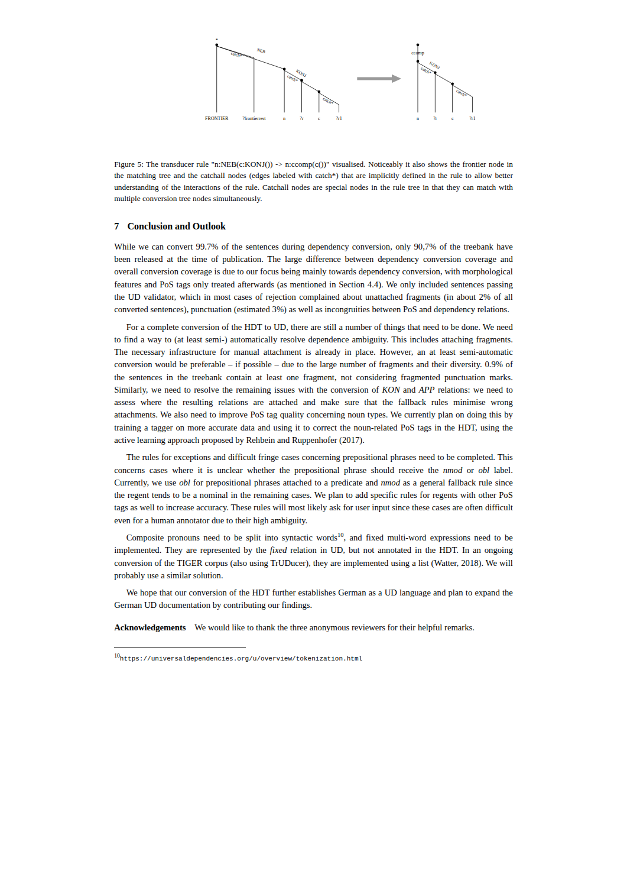* FRONTIER ?frontierrest n ?r c ?r1 catch* NEB catch* KONJ catch* ccomp n ?r c ?r1 catch* KONJ catch*
Figure 5: The transducer rule "n:NEB(c:KONJ()) -> n:ccomp(c())" visualised. Noticeably it also shows the frontier node in the matching tree and the catchall nodes (edges labeled with catch*) that are implicitly defined in the rule to allow better understanding of the interactions of the rule. Catchall nodes are special nodes in the rule tree in that they can match with multiple conversion tree nodes simultaneously.
7 Conclusion and Outlook
While we can convert 99.7% of the sentences during dependency conversion, only 90,7% of the treebank have been released at the time of publication. The large difference between dependency conversion coverage and overall conversion coverage is due to our focus being mainly towards dependency conversion, with morphological features and PoS tags only treated afterwards (as mentioned in Section 4.4). We only included sentences passing the UD validator, which in most cases of rejection complained about unattached fragments (in about 2% of all converted sentences), punctuation (estimated 3%) as well as incongruities between PoS and dependency relations.
For a complete conversion of the HDT to UD, there are still a number of things that need to be done. We need to find a way to (at least semi-) automatically resolve dependence ambiguity. This includes attaching fragments. The necessary infrastructure for manual attachment is already in place. However, an at least semi-automatic conversion would be preferable – if possible – due to the large number of fragments and their diversity. 0.9% of the sentences in the treebank contain at least one fragment, not considering fragmented punctuation marks. Similarly, we need to resolve the remaining issues with the conversion of KON and APP relations: we need to assess where the resulting relations are attached and make sure that the fallback rules minimise wrong attachments. We also need to improve PoS tag quality concerning noun types. We currently plan on doing this by training a tagger on more accurate data and using it to correct the noun-related PoS tags in the HDT, using the active learning approach proposed by Rehbein and Ruppenhofer (2017).
The rules for exceptions and difficult fringe cases concerning prepositional phrases need to be completed. This concerns cases where it is unclear whether the prepositional phrase should receive the nmod or obl label. Currently, we use obl for prepositional phrases attached to a predicate and nmod as a general fallback rule since the regent tends to be a nominal in the remaining cases. We plan to add specific rules for regents with other PoS tags as well to increase accuracy. These rules will most likely ask for user input since these cases are often difficult even for a human annotator due to their high ambiguity.
Composite pronouns need to be split into syntactic words10, and fixed multi-word expressions need to be implemented. They are represented by the fixed relation in UD, but not annotated in the HDT. In an ongoing conversion of the TIGER corpus (also using TrUDucer), they are implemented using a list (Watter, 2018). We will probably use a similar solution.
We hope that our conversion of the HDT further establishes German as a UD language and plan to expand the German UD documentation by contributing our findings.
Acknowledgements We would like to thank the three anonymous reviewers for their helpful remarks.
10 https://universaldependencies.org/u/overview/tokenization.html